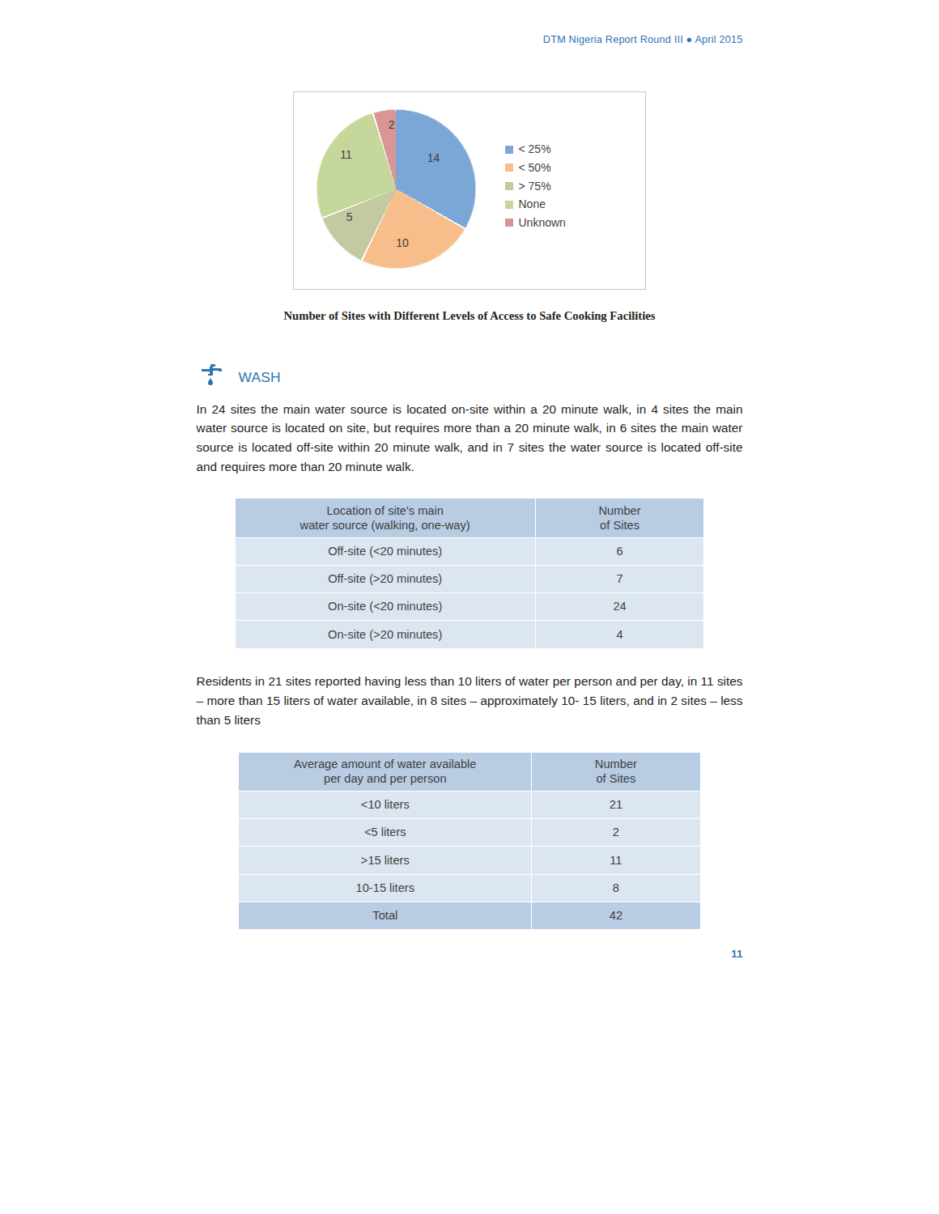DTM Nigeria Report Round III ● April 2015
14 10 5 11 2
< 25%
< 50%
> 75%
None
Unknown
Number of Sites with Different Levels of Access to Safe Cooking Facilities
WASH
In 24 sites the main water source is located on-site within a 20 minute walk, in 4 sites the main water source is located on site, but requires more than a 20 minute walk, in 6 sites the main water source is located off-site within 20 minute walk, and in 7 sites the water source is located off-site and requires more than 20 minute walk.
| Location of site's main water source (walking, one-way) | Number of Sites |
| --- | --- |
| Off-site (<20 minutes) | 6 |
| Off-site (>20 minutes) | 7 |
| On-site (<20 minutes) | 24 |
| On-site (>20 minutes) | 4 |
Residents in 21 sites reported having less than 10 liters of water per person and per day, in 11 sites – more than 15 liters of water available, in 8 sites – approximately 10- 15 liters, and in 2 sites – less than 5 liters
| Average amount of water available per day and per person | Number of Sites |
| --- | --- |
| <10 liters | 21 |
| <5 liters | 2 |
| >15 liters | 11 |
| 10-15 liters | 8 |
| Total | 42 |
11